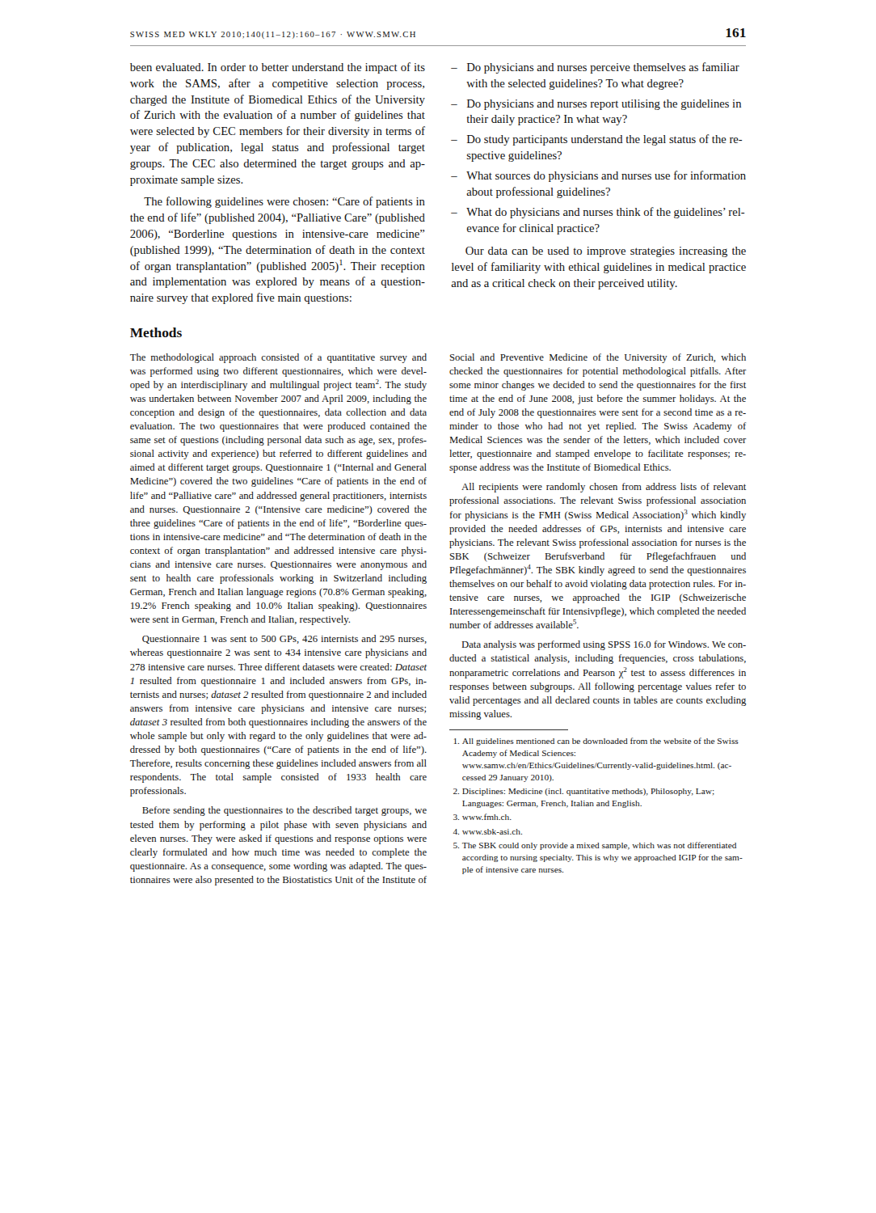Swiss Med Wkly 2010;140(11–12):160–167 · www.smw.ch 161
been evaluated. In order to better understand the impact of its work the SAMS, after a competitive selection process, charged the Institute of Biomedical Ethics of the University of Zurich with the evaluation of a number of guidelines that were selected by CEC members for their diversity in terms of year of publication, legal status and professional target groups. The CEC also determined the target groups and approximate sample sizes.
The following guidelines were chosen: “Care of patients in the end of life” (published 2004), “Palliative Care” (published 2006), “Borderline questions in intensive-care medicine” (published 1999), “The determination of death in the context of organ transplantation” (published 2005)1. Their reception and implementation was explored by means of a questionnaire survey that explored five main questions:
Do physicians and nurses perceive themselves as familiar with the selected guidelines? To what degree?
Do physicians and nurses report utilising the guidelines in their daily practice? In what way?
Do study participants understand the legal status of the respective guidelines?
What sources do physicians and nurses use for information about professional guidelines?
What do physicians and nurses think of the guidelines’ relevance for clinical practice?
Our data can be used to improve strategies increasing the level of familiarity with ethical guidelines in medical practice and as a critical check on their perceived utility.
Methods
The methodological approach consisted of a quantitative survey and was performed using two different questionnaires, which were developed by an interdisciplinary and multilingual project team2. The study was undertaken between November 2007 and April 2009, including the conception and design of the questionnaires, data collection and data evaluation. The two questionnaires that were produced contained the same set of questions (including personal data such as age, sex, professional activity and experience) but referred to different guidelines and aimed at different target groups. Questionnaire 1 (“Internal and General Medicine”) covered the two guidelines “Care of patients in the end of life” and “Palliative care” and addressed general practitioners, internists and nurses. Questionnaire 2 (“Intensive care medicine”) covered the three guidelines “Care of patients in the end of life”, “Borderline questions in intensive-care medicine” and “The determination of death in the context of organ transplantation” and addressed intensive care physicians and intensive care nurses. Questionnaires were anonymous and sent to health care professionals working in Switzerland including German, French and Italian language regions (70.8% German speaking, 19.2% French speaking and 10.0% Italian speaking). Questionnaires were sent in German, French and Italian, respectively.
Questionnaire 1 was sent to 500 GPs, 426 internists and 295 nurses, whereas questionnaire 2 was sent to 434 intensive care physicians and 278 intensive care nurses. Three different datasets were created: Dataset 1 resulted from questionnaire 1 and included answers from GPs, internists and nurses; dataset 2 resulted from questionnaire 2 and included answers from intensive care physicians and intensive care nurses; dataset 3 resulted from both questionnaires including the answers of the whole sample but only with regard to the only guidelines that were addressed by both questionnaires (“Care of patients in the end of life”). Therefore, results concerning these guidelines included answers from all respondents. The total sample consisted of 1933 health care professionals.
Before sending the questionnaires to the described target groups, we tested them by performing a pilot phase with seven physicians and eleven nurses. They were asked if questions and response options were clearly formulated and how much time was needed to complete the questionnaire. As a consequence, some wording was adapted. The questionnaires were also presented to the Biostatistics Unit of the Institute of Social and Preventive Medicine of the University of Zurich, which checked the questionnaires for potential methodological pitfalls. After some minor changes we decided to send the questionnaires for the first time at the end of June 2008, just before the summer holidays. At the end of July 2008 the questionnaires were sent for a second time as a reminder to those who had not yet replied. The Swiss Academy of Medical Sciences was the sender of the letters, which included cover letter, questionnaire and stamped envelope to facilitate responses; response address was the Institute of Biomedical Ethics.
All recipients were randomly chosen from address lists of relevant professional associations. The relevant Swiss professional association for physicians is the FMH (Swiss Medical Association)3 which kindly provided the needed addresses of GPs, internists and intensive care physicians. The relevant Swiss professional association for nurses is the SBK (Schweizer Berufsverband für Pflegefachfrauen und Pflegefachmänner)4. The SBK kindly agreed to send the questionnaires themselves on our behalf to avoid violating data protection rules. For intensive care nurses, we approached the IGIP (Schweizerische Interessengemeinschaft für Intensivpflege), which completed the needed number of addresses available5.
Data analysis was performed using SPSS 16.0 for Windows. We conducted a statistical analysis, including frequencies, cross tabulations, nonparametric correlations and Pearson χ2 test to assess differences in responses between subgroups. All following percentage values refer to valid percentages and all declared counts in tables are counts excluding missing values.
All guidelines mentioned can be downloaded from the website of the Swiss Academy of Medical Sciences: www.samw.ch/en/Ethics/Guidelines/Currently-valid-guidelines.html. (accessed 29 January 2010).
Disciplines: Medicine (incl. quantitative methods), Philosophy, Law; Languages: German, French, Italian and English.
www.fmh.ch.
www.sbk-asi.ch.
The SBK could only provide a mixed sample, which was not differentiated according to nursing specialty. This is why we approached IGIP for the sample of intensive care nurses.